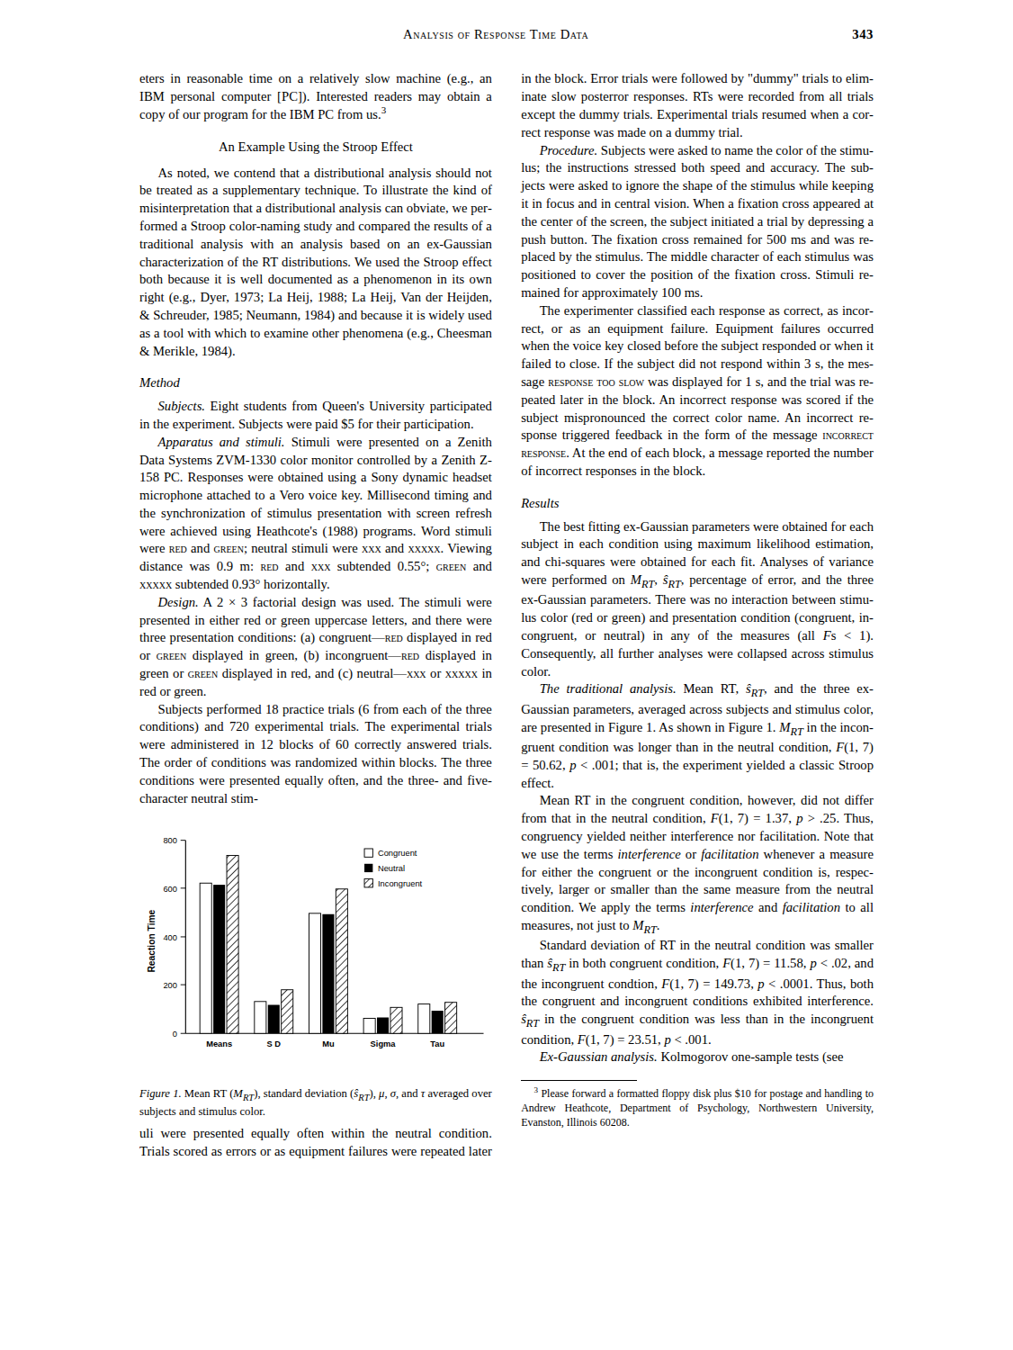Analysis of Response Time Data 343
eters in reasonable time on a relatively slow machine (e.g., an IBM personal computer [PC]). Interested readers may obtain a copy of our program for the IBM PC from us.3
An Example Using the Stroop Effect
As noted, we contend that a distributional analysis should not be treated as a supplementary technique. To illustrate the kind of misinterpretation that a distributional analysis can obviate, we performed a Stroop color-naming study and compared the results of a traditional analysis with an analysis based on an ex-Gaussian characterization of the RT distributions. We used the Stroop effect both because it is well documented as a phenomenon in its own right (e.g., Dyer, 1973; La Heij, 1988; La Heij, Van der Heijden, & Schreuder, 1985; Neumann, 1984) and because it is widely used as a tool with which to examine other phenomena (e.g., Cheesman & Merikle, 1984).
Method
Subjects. Eight students from Queen's University participated in the experiment. Subjects were paid $5 for their participation.
Apparatus and stimuli. Stimuli were presented on a Zenith Data Systems ZVM-1330 color monitor controlled by a Zenith Z-158 PC. Responses were obtained using a Sony dynamic headset microphone attached to a Vero voice key. Millisecond timing and the synchronization of stimulus presentation with screen refresh were achieved using Heathcote's (1988) programs. Word stimuli were red and green; neutral stimuli were xxx and xxxxx. Viewing distance was 0.9 m: red and xxx subtended 0.55°; green and xxxxx subtended 0.93° horizontally.
Design. A 2 × 3 factorial design was used. The stimuli were presented in either red or green uppercase letters, and there were three presentation conditions: (a) congruent—red displayed in red or green displayed in green, (b) incongruent—red displayed in green or green displayed in red, and (c) neutral—xxx or xxxxx in red or green.
Subjects performed 18 practice trials (6 from each of the three conditions) and 720 experimental trials. The experimental trials were administered in 12 blocks of 60 correctly answered trials. The order of conditions was randomized within blocks. The three conditions were presented equally often, and the three- and five-character neutral stim-
0 200 400 600 800 Reaction Time Means S D Mu Sigma Tau Congruent Neutral Incongruent
Figure 1. Mean RT (MRT), standard deviation (ŝRT), μ, σ, and τ averaged over subjects and stimulus color.
uli were presented equally often within the neutral condition. Trials scored as errors or as equipment failures were repeated later in the block. Error trials were followed by "dummy" trials to eliminate slow posterror responses. RTs were recorded from all trials except the dummy trials. Experimental trials resumed when a correct response was made on a dummy trial.
Procedure. Subjects were asked to name the color of the stimulus; the instructions stressed both speed and accuracy. The subjects were asked to ignore the shape of the stimulus while keeping it in focus and in central vision. When a fixation cross appeared at the center of the screen, the subject initiated a trial by depressing a push button. The fixation cross remained for 500 ms and was replaced by the stimulus. The middle character of each stimulus was positioned to cover the position of the fixation cross. Stimuli remained for approximately 100 ms.
The experimenter classified each response as correct, as incorrect, or as an equipment failure. Equipment failures occurred when the voice key closed before the subject responded or when it failed to close. If the subject did not respond within 3 s, the message response too slow was displayed for 1 s, and the trial was repeated later in the block. An incorrect response was scored if the subject mispronounced the correct color name. An incorrect response triggered feedback in the form of the message incorrect response. At the end of each block, a message reported the number of incorrect responses in the block.
Results
The best fitting ex-Gaussian parameters were obtained for each subject in each condition using maximum likelihood estimation, and chi-squares were obtained for each fit. Analyses of variance were performed on MRT, ŝRT, percentage of error, and the three ex-Gaussian parameters. There was no interaction between stimulus color (red or green) and presentation condition (congruent, incongruent, or neutral) in any of the measures (all Fs < 1). Consequently, all further analyses were collapsed across stimulus color.
The traditional analysis. Mean RT, ŝRT, and the three ex-Gaussian parameters, averaged across subjects and stimulus color, are presented in Figure 1. As shown in Figure 1. MRT in the incongruent condition was longer than in the neutral condition, F(1, 7) = 50.62, p < .001; that is, the experiment yielded a classic Stroop effect.
Mean RT in the congruent condition, however, did not differ from that in the neutral condition, F(1, 7) = 1.37, p > .25. Thus, congruency yielded neither interference nor facilitation. Note that we use the terms interference or facilitation whenever a measure for either the congruent or the incongruent condition is, respectively, larger or smaller than the same measure from the neutral condition. We apply the terms interference and facilitation to all measures, not just to MRT.
Standard deviation of RT in the neutral condition was smaller than ŝRT in both congruent condition, F(1, 7) = 11.58, p < .02, and the incongruent condtion, F(1, 7) = 149.73, p < .0001. Thus, both the congruent and incongruent conditions exhibited interference. ŝRT in the congruent condition was less than in the incongruent condition, F(1, 7) = 23.51, p < .001.
Ex-Gaussian analysis. Kolmogorov one-sample tests (see
3 Please forward a formatted floppy disk plus $10 for postage and handling to Andrew Heathcote, Department of Psychology, Northwestern University, Evanston, Illinois 60208.